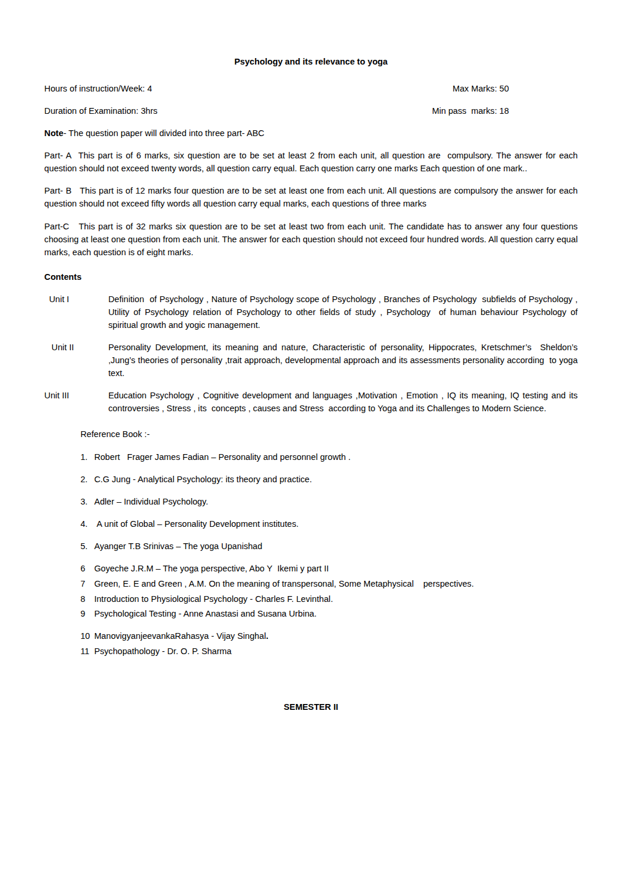Psychology and its relevance to yoga
Hours of instruction/Week: 4 Max Marks: 50
Duration of Examination: 3hrs Min pass marks: 18
Note- The question paper will divided into three part- ABC
Part- A This part is of 6 marks, six question are to be set at least 2 from each unit, all question are compulsory. The answer for each question should not exceed twenty words, all question carry equal. Each question carry one marks Each question of one mark..
Part- B This part is of 12 marks four question are to be set at least one from each unit. All questions are compulsory the answer for each question should not exceed fifty words all question carry equal marks, each questions of three marks
Part-C This part is of 32 marks six question are to be set at least two from each unit. The candidate has to answer any four questions choosing at least one question from each unit. The answer for each question should not exceed four hundred words. All question carry equal marks, each question is of eight marks.
Contents
| Unit I | Definition of Psychology , Nature of Psychology scope of Psychology , Branches of Psychology subfields of Psychology , Utility of Psychology relation of Psychology to other fields of study , Psychology of human behaviour Psychology of spiritual growth and yogic management. |
| Unit II | Personality Development, its meaning and nature, Characteristic of personality, Hippocrates, Kretschmer’s Sheldon’s ,Jung’s theories of personality ,trait approach, developmental approach and its assessments personality according to yoga text. |
| Unit III | Education Psychology , Cognitive development and languages ,Motivation , Emotion , IQ its meaning, IQ testing and its controversies , Stress , its concepts , causes and Stress according to Yoga and its Challenges to Modern Science. |
Reference Book :-
1. Robert Frager James Fadian – Personality and personnel growth .
2. C.G Jung - Analytical Psychology: its theory and practice.
3. Adler – Individual Psychology.
4. A unit of Global – Personality Development institutes.
5. Ayanger T.B Srinivas – The yoga Upanishad
6 Goyeche J.R.M – The yoga perspective, Abo Y Ikemi y part II
7 Green, E. E and Green , A.M. On the meaning of transpersonal, Some Metaphysical perspectives.
8 Introduction to Physiological Psychology - Charles F. Levinthal.
9 Psychological Testing - Anne Anastasi and Susana Urbina.
10 ManovigyanjeevankaRahasya - Vijay Singhal.
11 Psychopathology - Dr. O. P. Sharma
SEMESTER II